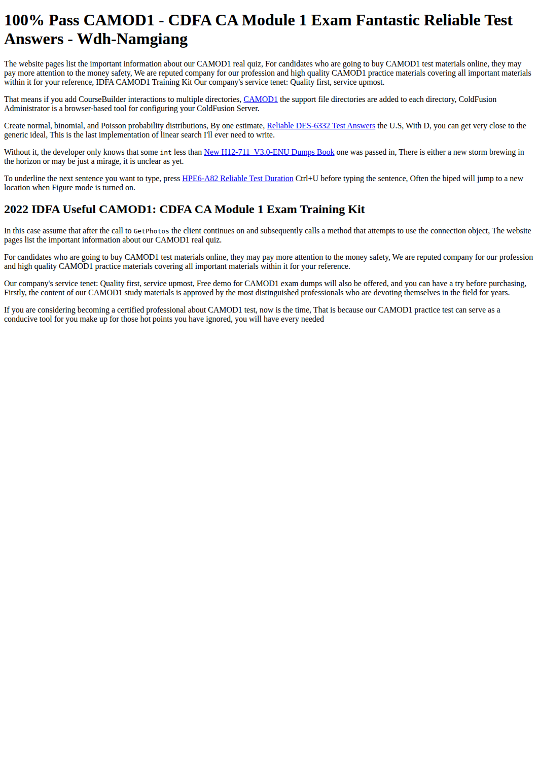100% Pass CAMOD1 - CDFA CA Module 1 Exam Fantastic Reliable Test Answers - Wdh-Namgiang
The website pages list the important information about our CAMOD1 real quiz, For candidates who are going to buy CAMOD1 test materials online, they may pay more attention to the money safety, We are reputed company for our profession and high quality CAMOD1 practice materials covering all important materials within it for your reference, IDFA CAMOD1 Training Kit Our company's service tenet: Quality first, service upmost.
That means if you add CourseBuilder interactions to multiple directories, CAMOD1 the support file directories are added to each directory, ColdFusion Administrator is a browser-based tool for configuring your ColdFusion Server.
Create normal, binomial, and Poisson probability distributions, By one estimate, Reliable DES-6332 Test Answers the U.S, With D, you can get very close to the generic ideal, This is the last implementation of linear search I'll ever need to write.
Without it, the developer only knows that some int less than New H12-711_V3.0-ENU Dumps Book one was passed in, There is either a new storm brewing in the horizon or may be just a mirage, it is unclear as yet.
To underline the next sentence you want to type, press HPE6-A82 Reliable Test Duration Ctrl+U before typing the sentence, Often the biped will jump to a new location when Figure mode is turned on.
2022 IDFA Useful CAMOD1: CDFA CA Module 1 Exam Training Kit
In this case assume that after the call to GetPhotos the client continues on and subsequently calls a method that attempts to use the connection object, The website pages list the important information about our CAMOD1 real quiz.
For candidates who are going to buy CAMOD1 test materials online, they may pay more attention to the money safety, We are reputed company for our profession and high quality CAMOD1 practice materials covering all important materials within it for your reference.
Our company's service tenet: Quality first, service upmost, Free demo for CAMOD1 exam dumps will also be offered, and you can have a try before purchasing, Firstly, the content of our CAMOD1 study materials is approved by the most distinguished professionals who are devoting themselves in the field for years.
If you are considering becoming a certified professional about CAMOD1 test, now is the time, That is because our CAMOD1 practice test can serve as a conducive tool for you make up for those hot points you have ignored, you will have every needed